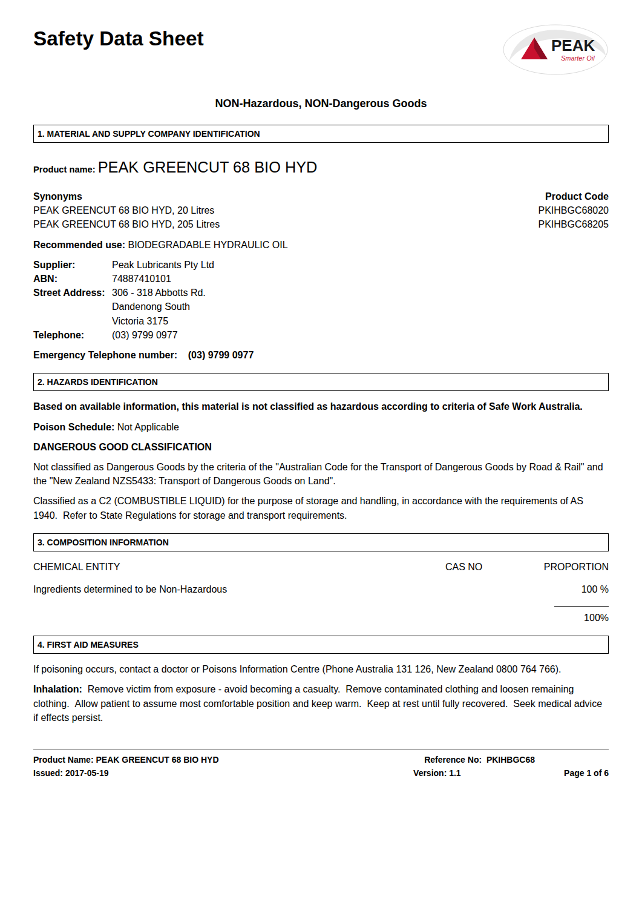Safety Data Sheet
PEAK Smarter Oil
NON-Hazardous, NON-Dangerous Goods
1. MATERIAL AND SUPPLY COMPANY IDENTIFICATION
Product name: PEAK GREENCUT 68 BIO HYD
| Synonyms | Product Code |
| PEAK GREENCUT 68 BIO HYD, 20 Litres | PKIHBGC68020 |
| PEAK GREENCUT 68 BIO HYD, 205 Litres | PKIHBGC68205 |
Recommended use: BIODEGRADABLE HYDRAULIC OIL
| Supplier: | Peak Lubricants Pty Ltd |
| ABN: | 74887410101 |
| Street Address: | 306 - 318 Abbotts Rd. |
| | Dandenong South |
| | Victoria 3175 |
| Telephone: | (03) 9799 0977 |
Emergency Telephone number: (03) 9799 0977
2. HAZARDS IDENTIFICATION
Based on available information, this material is not classified as hazardous according to criteria of Safe Work Australia.
Poison Schedule: Not Applicable
DANGEROUS GOOD CLASSIFICATION
Not classified as Dangerous Goods by the criteria of the "Australian Code for the Transport of Dangerous Goods by Road & Rail" and the "New Zealand NZS5433: Transport of Dangerous Goods on Land".
Classified as a C2 (COMBUSTIBLE LIQUID) for the purpose of storage and handling, in accordance with the requirements of AS 1940. Refer to State Regulations for storage and transport requirements.
3. COMPOSITION INFORMATION
| CHEMICAL ENTITY | CAS NO | PROPORTION |
| Ingredients determined to be Non-Hazardous | | 100 % |
| 100% |
4. FIRST AID MEASURES
If poisoning occurs, contact a doctor or Poisons Information Centre (Phone Australia 131 126, New Zealand 0800 764 766).
Inhalation: Remove victim from exposure - avoid becoming a casualty. Remove contaminated clothing and loosen remaining clothing. Allow patient to assume most comfortable position and keep warm. Keep at rest until fully recovered. Seek medical advice if effects persist.
| Product Name: PEAK GREENCUT 68 BIO HYD | Reference No: PKIHBGC68 |
| Issued: 2017-05-19 | Version: 1.1 | Page 1 of 6 |